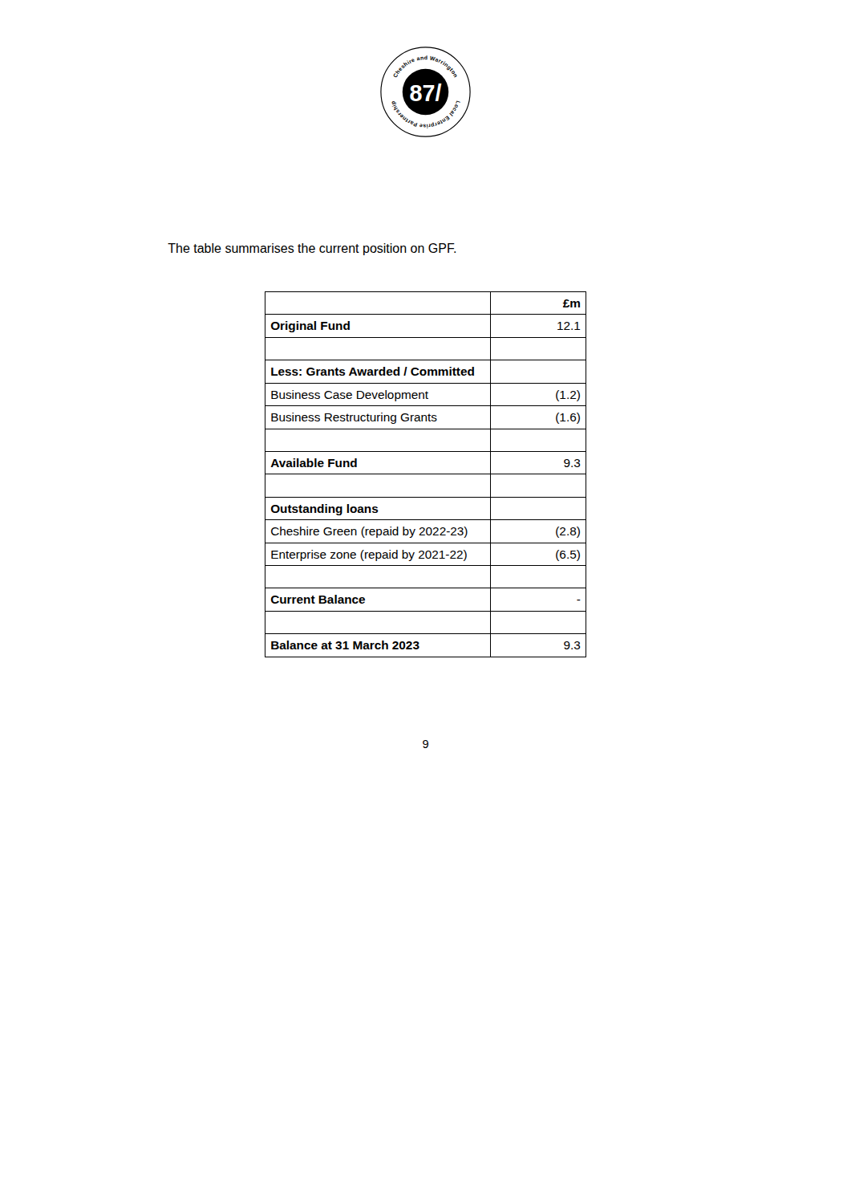87/ Cheshire and Warrington Local Enterprise Partnership
The table summarises the current position on GPF.
| | £m |
| Original Fund | 12.1 |
| Less: Grants Awarded / Committed | |
| Business Case Development | (1.2) |
| Business Restructuring Grants | (1.6) |
| Available Fund | 9.3 |
| Outstanding loans | |
| Cheshire Green (repaid by 2022-23) | (2.8) |
| Enterprise zone (repaid by 2021-22) | (6.5) |
| Current Balance | - |
| Balance at 31 March 2023 | 9.3 |
9